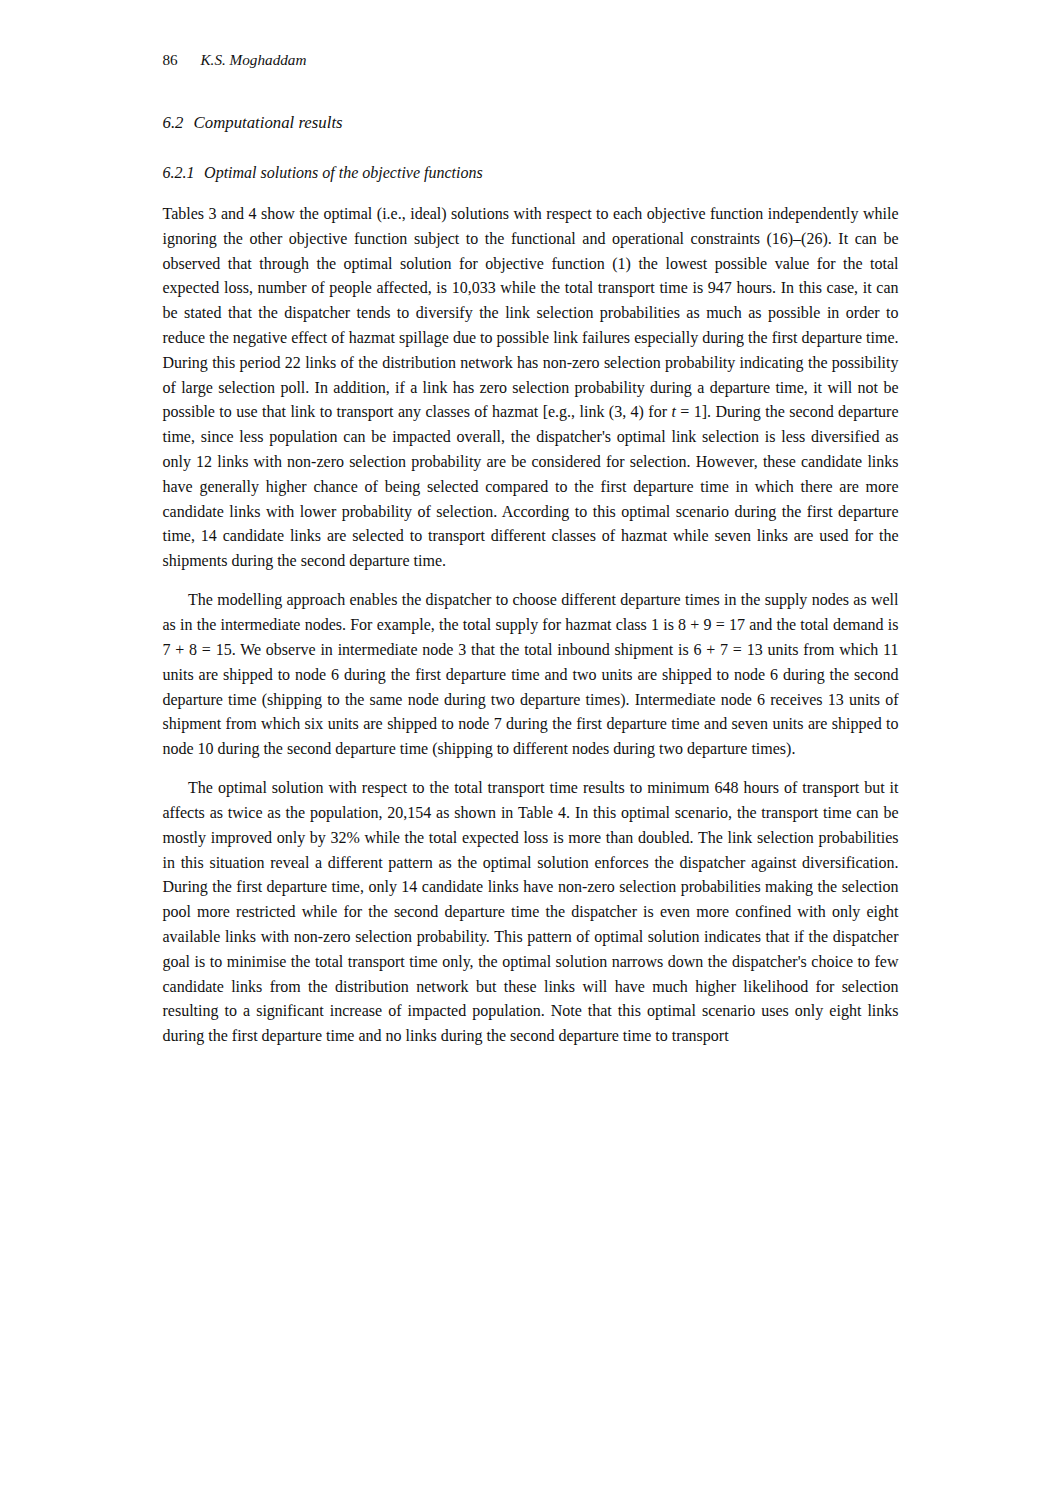86 K.S. Moghaddam
6.2 Computational results
6.2.1 Optimal solutions of the objective functions
Tables 3 and 4 show the optimal (i.e., ideal) solutions with respect to each objective function independently while ignoring the other objective function subject to the functional and operational constraints (16)–(26). It can be observed that through the optimal solution for objective function (1) the lowest possible value for the total expected loss, number of people affected, is 10,033 while the total transport time is 947 hours. In this case, it can be stated that the dispatcher tends to diversify the link selection probabilities as much as possible in order to reduce the negative effect of hazmat spillage due to possible link failures especially during the first departure time. During this period 22 links of the distribution network has non-zero selection probability indicating the possibility of large selection poll. In addition, if a link has zero selection probability during a departure time, it will not be possible to use that link to transport any classes of hazmat [e.g., link (3, 4) for t = 1]. During the second departure time, since less population can be impacted overall, the dispatcher's optimal link selection is less diversified as only 12 links with non-zero selection probability are be considered for selection. However, these candidate links have generally higher chance of being selected compared to the first departure time in which there are more candidate links with lower probability of selection. According to this optimal scenario during the first departure time, 14 candidate links are selected to transport different classes of hazmat while seven links are used for the shipments during the second departure time.
The modelling approach enables the dispatcher to choose different departure times in the supply nodes as well as in the intermediate nodes. For example, the total supply for hazmat class 1 is 8 + 9 = 17 and the total demand is 7 + 8 = 15. We observe in intermediate node 3 that the total inbound shipment is 6 + 7 = 13 units from which 11 units are shipped to node 6 during the first departure time and two units are shipped to node 6 during the second departure time (shipping to the same node during two departure times). Intermediate node 6 receives 13 units of shipment from which six units are shipped to node 7 during the first departure time and seven units are shipped to node 10 during the second departure time (shipping to different nodes during two departure times).
The optimal solution with respect to the total transport time results to minimum 648 hours of transport but it affects as twice as the population, 20,154 as shown in Table 4. In this optimal scenario, the transport time can be mostly improved only by 32% while the total expected loss is more than doubled. The link selection probabilities in this situation reveal a different pattern as the optimal solution enforces the dispatcher against diversification. During the first departure time, only 14 candidate links have non-zero selection probabilities making the selection pool more restricted while for the second departure time the dispatcher is even more confined with only eight available links with non-zero selection probability. This pattern of optimal solution indicates that if the dispatcher goal is to minimise the total transport time only, the optimal solution narrows down the dispatcher's choice to few candidate links from the distribution network but these links will have much higher likelihood for selection resulting to a significant increase of impacted population. Note that this optimal scenario uses only eight links during the first departure time and no links during the second departure time to transport